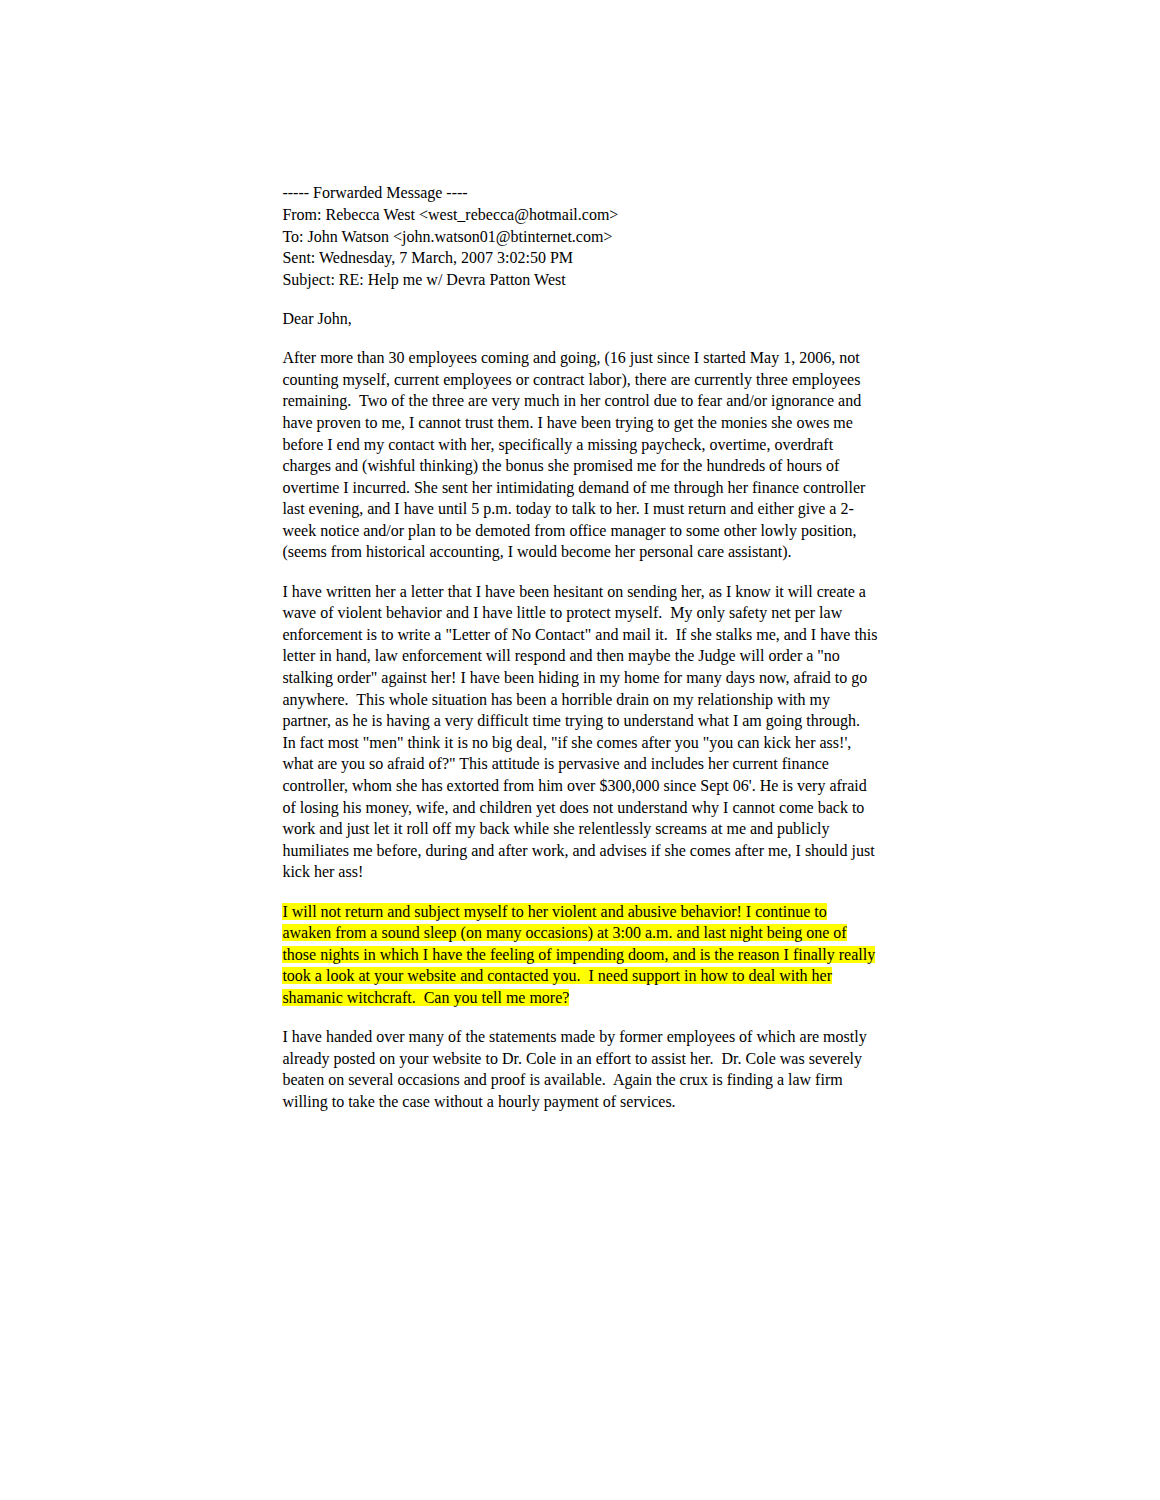----- Forwarded Message ----
From: Rebecca West <west_rebecca@hotmail.com>
To: John Watson <john.watson01@btinternet.com>
Sent: Wednesday, 7 March, 2007 3:02:50 PM
Subject: RE: Help me w/ Devra Patton West
Dear John,
After more than 30 employees coming and going, (16 just since I started May 1, 2006, not counting myself, current employees or contract labor), there are currently three employees remaining. Two of the three are very much in her control due to fear and/or ignorance and have proven to me, I cannot trust them. I have been trying to get the monies she owes me before I end my contact with her, specifically a missing paycheck, overtime, overdraft charges and (wishful thinking) the bonus she promised me for the hundreds of hours of overtime I incurred. She sent her intimidating demand of me through her finance controller last evening, and I have until 5 p.m. today to talk to her. I must return and either give a 2-week notice and/or plan to be demoted from office manager to some other lowly position, (seems from historical accounting, I would become her personal care assistant).
I have written her a letter that I have been hesitant on sending her, as I know it will create a wave of violent behavior and I have little to protect myself. My only safety net per law enforcement is to write a "Letter of No Contact" and mail it. If she stalks me, and I have this letter in hand, law enforcement will respond and then maybe the Judge will order a "no stalking order" against her! I have been hiding in my home for many days now, afraid to go anywhere. This whole situation has been a horrible drain on my relationship with my partner, as he is having a very difficult time trying to understand what I am going through. In fact most "men" think it is no big deal, "if she comes after you "you can kick her ass!', what are you so afraid of?" This attitude is pervasive and includes her current finance controller, whom she has extorted from him over $300,000 since Sept 06'. He is very afraid of losing his money, wife, and children yet does not understand why I cannot come back to work and just let it roll off my back while she relentlessly screams at me and publicly humiliates me before, during and after work, and advises if she comes after me, I should just kick her ass!
I will not return and subject myself to her violent and abusive behavior! I continue to awaken from a sound sleep (on many occasions) at 3:00 a.m. and last night being one of those nights in which I have the feeling of impending doom, and is the reason I finally really took a look at your website and contacted you. I need support in how to deal with her shamanic witchcraft. Can you tell me more?
I have handed over many of the statements made by former employees of which are mostly already posted on your website to Dr. Cole in an effort to assist her. Dr. Cole was severely beaten on several occasions and proof is available. Again the crux is finding a law firm willing to take the case without a hourly payment of services.